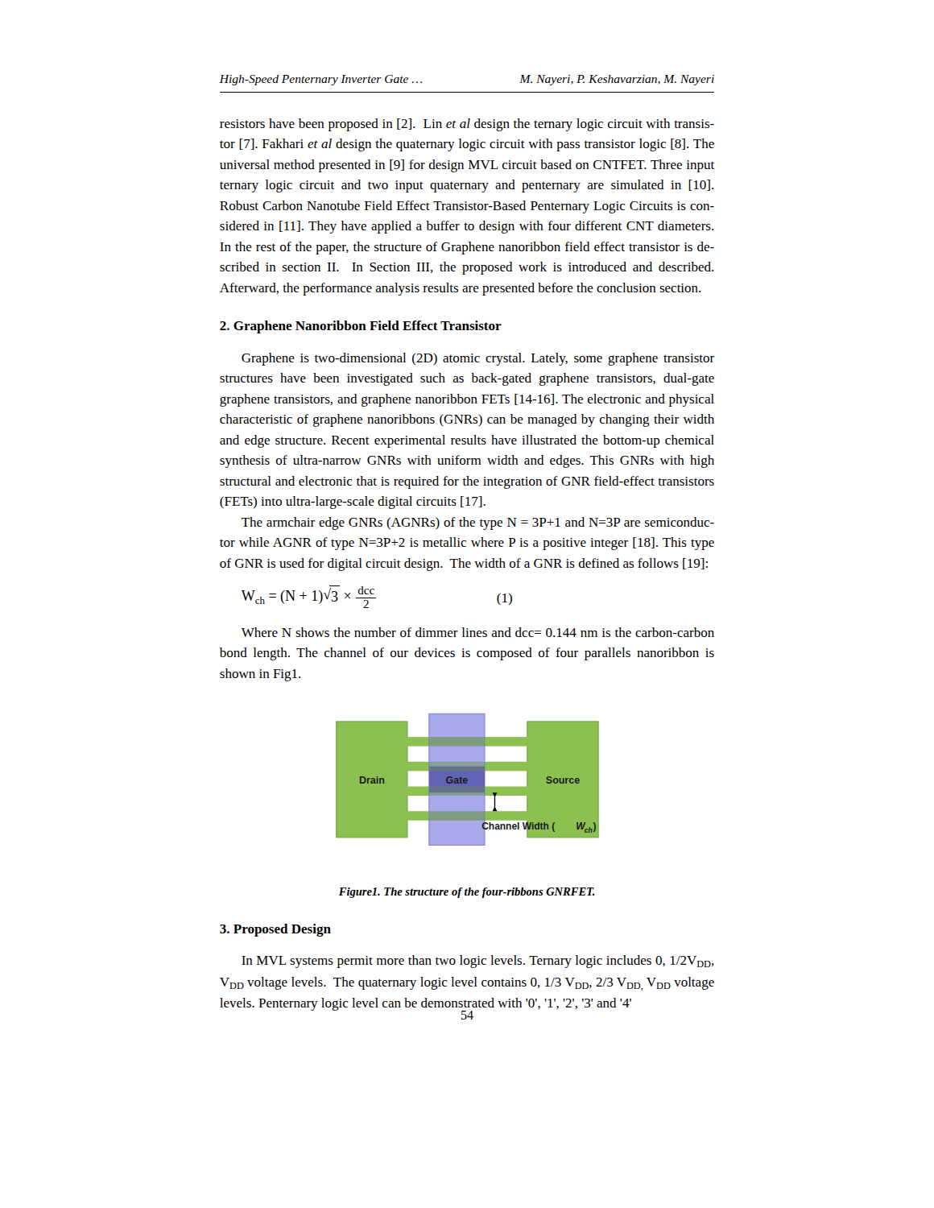High-Speed Penternary Inverter Gate … M. Nayeri, P. Keshavarzian, M. Nayeri
resistors have been proposed in [2]. Lin et al design the ternary logic circuit with transistor [7]. Fakhari et al design the quaternary logic circuit with pass transistor logic [8]. The universal method presented in [9] for design MVL circuit based on CNTFET. Three input ternary logic circuit and two input quaternary and penternary are simulated in [10]. Robust Carbon Nanotube Field Effect Transistor-Based Penternary Logic Circuits is considered in [11]. They have applied a buffer to design with four different CNT diameters. In the rest of the paper, the structure of Graphene nanoribbon field effect transistor is described in section II. In Section III, the proposed work is introduced and described. Afterward, the performance analysis results are presented before the conclusion section.
2. Graphene Nanoribbon Field Effect Transistor
Graphene is two-dimensional (2D) atomic crystal. Lately, some graphene transistor structures have been investigated such as back-gated graphene transistors, dual-gate graphene transistors, and graphene nanoribbon FETs [14-16]. The electronic and physical characteristic of graphene nanoribbons (GNRs) can be managed by changing their width and edge structure. Recent experimental results have illustrated the bottom-up chemical synthesis of ultra-narrow GNRs with uniform width and edges. This GNRs with high structural and electronic that is required for the integration of GNR field-effect transistors (FETs) into ultra-large-scale digital circuits [17].
The armchair edge GNRs (AGNRs) of the type N = 3P+1 and N=3P are semiconductor while AGNR of type N=3P+2 is metallic where P is a positive integer [18]. This type of GNR is used for digital circuit design. The width of a GNR is defined as follows [19]:
Wch = (N + 1)3 × dcc 2 (1)
Where N shows the number of dimmer lines and dcc= 0.144 nm is the carbon-carbon bond length. The channel of our devices is composed of four parallels nanoribbon is shown in Fig1.
Drain Gate Source Channel Width ( W ch )
Figure1. The structure of the four-ribbons GNRFET.
3. Proposed Design
In MVL systems permit more than two logic levels. Ternary logic includes 0, 1/2VDD, VDD voltage levels. The quaternary logic level contains 0, 1/3 VDD, 2/3 VDD, VDD voltage levels. Penternary logic level can be demonstrated with '0', '1', '2', '3' and '4'
54